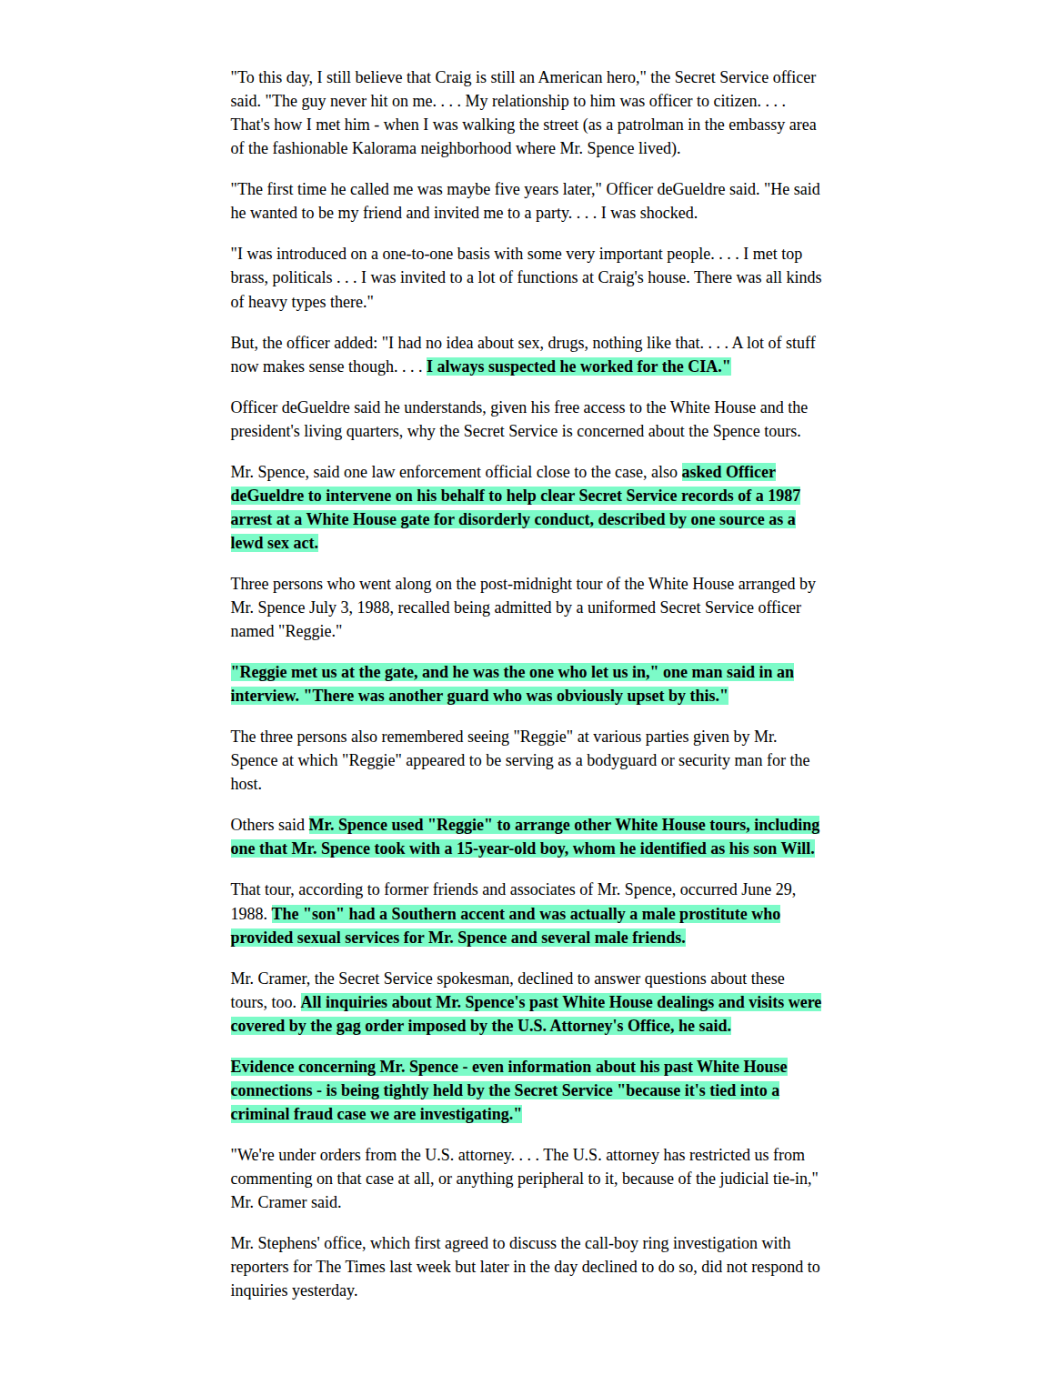"To this day, I still believe that Craig is still an American hero," the Secret Service officer said. "The guy never hit on me. . . . My relationship to him was officer to citizen. . . . That's how I met him - when I was walking the street (as a patrolman in the embassy area of the fashionable Kalorama neighborhood where Mr. Spence lived).
"The first time he called me was maybe five years later," Officer deGueldre said. "He said he wanted to be my friend and invited me to a party. . . . I was shocked.
"I was introduced on a one-to-one basis with some very important people. . . . I met top brass, politicals . . . I was invited to a lot of functions at Craig's house. There was all kinds of heavy types there."
But, the officer added: "I had no idea about sex, drugs, nothing like that. . . . A lot of stuff now makes sense though. . . . I always suspected he worked for the CIA."
Officer deGueldre said he understands, given his free access to the White House and the president's living quarters, why the Secret Service is concerned about the Spence tours.
Mr. Spence, said one law enforcement official close to the case, also asked Officer deGueldre to intervene on his behalf to help clear Secret Service records of a 1987 arrest at a White House gate for disorderly conduct, described by one source as a lewd sex act.
Three persons who went along on the post-midnight tour of the White House arranged by Mr. Spence July 3, 1988, recalled being admitted by a uniformed Secret Service officer named "Reggie."
"Reggie met us at the gate, and he was the one who let us in," one man said in an interview. "There was another guard who was obviously upset by this."
The three persons also remembered seeing "Reggie" at various parties given by Mr. Spence at which "Reggie" appeared to be serving as a bodyguard or security man for the host.
Others said Mr. Spence used "Reggie" to arrange other White House tours, including one that Mr. Spence took with a 15-year-old boy, whom he identified as his son Will.
That tour, according to former friends and associates of Mr. Spence, occurred June 29, 1988. The "son" had a Southern accent and was actually a male prostitute who provided sexual services for Mr. Spence and several male friends.
Mr. Cramer, the Secret Service spokesman, declined to answer questions about these tours, too. All inquiries about Mr. Spence's past White House dealings and visits were covered by the gag order imposed by the U.S. Attorney's Office, he said.
Evidence concerning Mr. Spence - even information about his past White House connections - is being tightly held by the Secret Service "because it's tied into a criminal fraud case we are investigating."
"We're under orders from the U.S. attorney. . . . The U.S. attorney has restricted us from commenting on that case at all, or anything peripheral to it, because of the judicial tie-in," Mr. Cramer said.
Mr. Stephens' office, which first agreed to discuss the call-boy ring investigation with reporters for The Times last week but later in the day declined to do so, did not respond to inquiries yesterday.